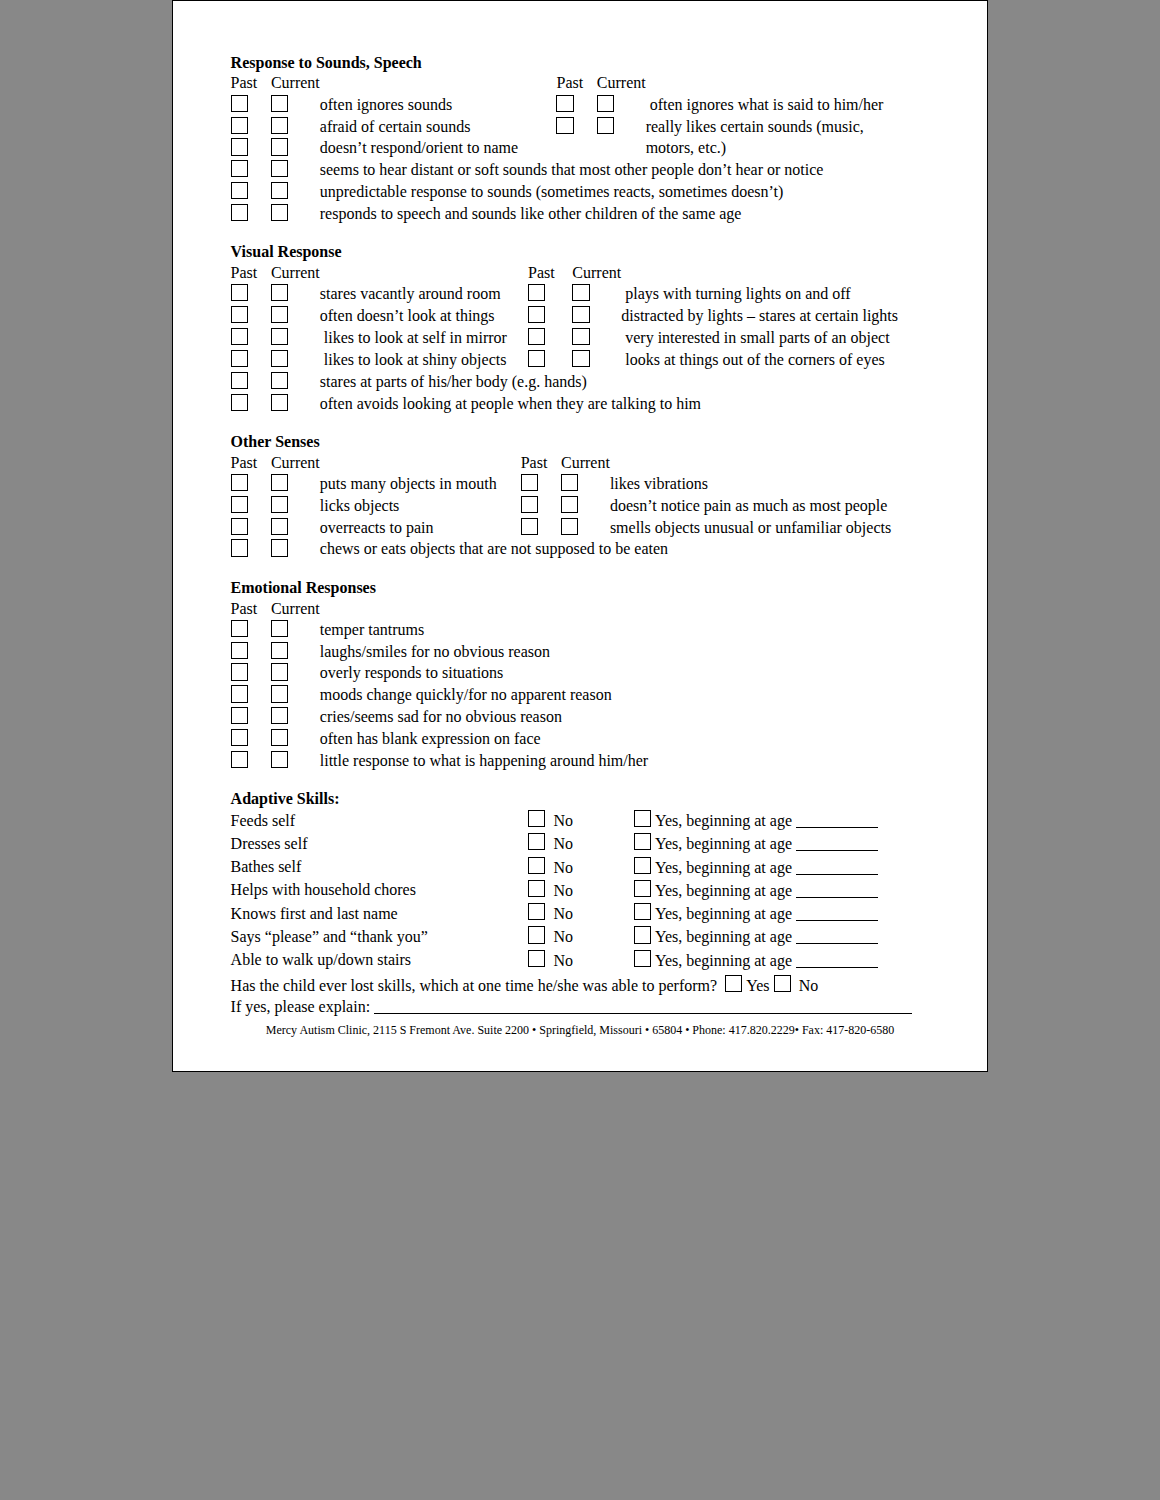Response to Sounds, Speech
| Past | Current | | Past | Current | |
| | | often ignores sounds | | | often ignores what is said to him/her |
| | | afraid of certain sounds | | | really likes certain sounds (music, |
| | | doesn’t respond/orient to name | | | motors, etc.) |
| | | seems to hear distant or soft sounds that most other people don’t hear or notice |
| | | unpredictable response to sounds (sometimes reacts, sometimes doesn’t) |
| | | responds to speech and sounds like other children of the same age |
Visual Response
| Past | Current | | Past | Current | |
| | | stares vacantly around room | | | plays with turning lights on and off |
| | | often doesn’t look at things | | | distracted by lights – stares at certain lights |
| | | likes to look at self in mirror | | | very interested in small parts of an object |
| | | likes to look at shiny objects | | | looks at things out of the corners of eyes |
| | | stares at parts of his/her body (e.g. hands) |
| | | often avoids looking at people when they are talking to him |
Other Senses
| Past | Current | | Past | Current | |
| | | puts many objects in mouth | | | likes vibrations |
| | | licks objects | | | doesn’t notice pain as much as most people |
| | | overreacts to pain | | | smells objects unusual or unfamiliar objects |
| | | chews or eats objects that are not supposed to be eaten |
Emotional Responses
| Past | Current | |
| | | temper tantrums |
| | | laughs/smiles for no obvious reason |
| | | overly responds to situations |
| | | moods change quickly/for no apparent reason |
| | | cries/seems sad for no obvious reason |
| | | often has blank expression on face |
| | | little response to what is happening around him/her |
Adaptive Skills:
| Feeds self | No | Yes, beginning at age |
| Dresses self | No | Yes, beginning at age |
| Bathes self | No | Yes, beginning at age |
| Helps with household chores | No | Yes, beginning at age |
| Knows first and last name | No | Yes, beginning at age |
| Says “please” and “thank you” | No | Yes, beginning at age |
| Able to walk up/down stairs | No | Yes, beginning at age |
Has the child ever lost skills, which at one time he/she was able to perform? Yes No
If yes, please explain:
Mercy Autism Clinic, 2115 S Fremont Ave. Suite 2200 • Springfield, Missouri • 65804 • Phone: 417.820.2229• Fax: 417-820-6580